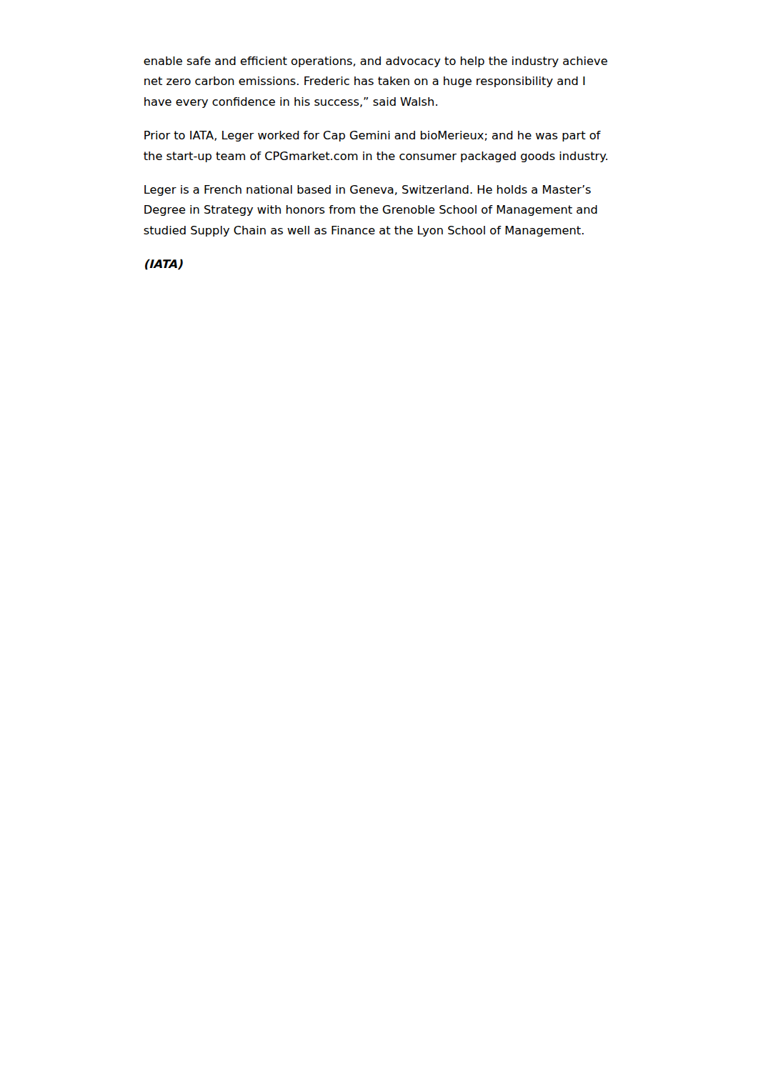enable safe and efficient operations, and advocacy to help the industry achieve net zero carbon emissions. Frederic has taken on a huge responsibility and I have every confidence in his success,” said Walsh.
Prior to IATA, Leger worked for Cap Gemini and bioMerieux; and he was part of the start-up team of CPGmarket.com in the consumer packaged goods industry.
Leger is a French national based in Geneva, Switzerland. He holds a Master’s Degree in Strategy with honors from the Grenoble School of Management and studied Supply Chain as well as Finance at the Lyon School of Management.
(IATA)